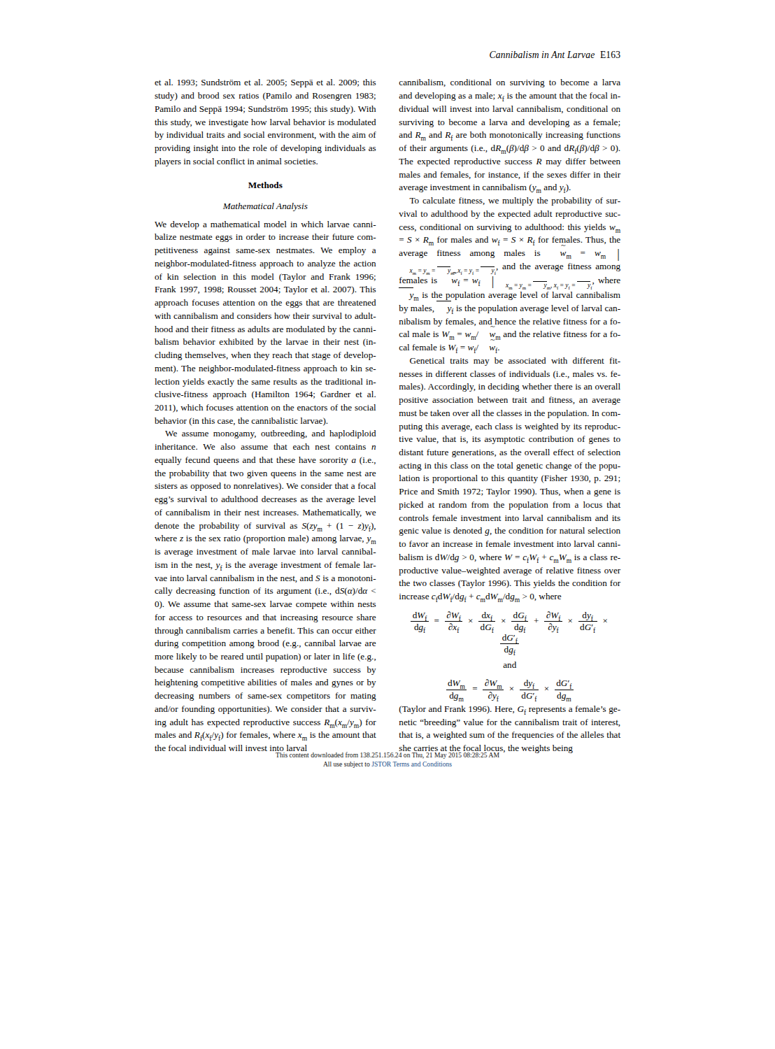Cannibalism in Ant LarvaeE163
et al. 1993; Sundström et al. 2005; Seppä et al. 2009; this study) and brood sex ratios (Pamilo and Rosengren 1983; Pamilo and Seppä 1994; Sundström 1995; this study). With this study, we investigate how larval behavior is modulated by individual traits and social environment, with the aim of providing insight into the role of developing individuals as players in social conflict in animal societies.
Methods
Mathematical Analysis
We develop a mathematical model in which larvae cannibalize nestmate eggs in order to increase their future competitiveness against same-sex nestmates. We employ a neighbor-modulated-fitness approach to analyze the action of kin selection in this model (Taylor and Frank 1996; Frank 1997, 1998; Rousset 2004; Taylor et al. 2007). This approach focuses attention on the eggs that are threatened with cannibalism and considers how their survival to adulthood and their fitness as adults are modulated by the cannibalism behavior exhibited by the larvae in their nest (including themselves, when they reach that stage of development). The neighbor-modulated-fitness approach to kin selection yields exactly the same results as the traditional inclusive-fitness approach (Hamilton 1964; Gardner et al. 2011), which focuses attention on the enactors of the social behavior (in this case, the cannibalistic larvae).
We assume monogamy, outbreeding, and haplodiploid inheritance. We also assume that each nest contains n equally fecund queens and that these have sorority a (i.e., the probability that two given queens in the same nest are sisters as opposed to nonrelatives). We consider that a focal egg’s survival to adulthood decreases as the average level of cannibalism in their nest increases. Mathematically, we denote the probability of survival as S(zym + (1 − z)yf), where z is the sex ratio (proportion male) among larvae, ym is average investment of male larvae into larval cannibalism in the nest, yf is the average investment of female larvae into larval cannibalism in the nest, and S is a monotonically decreasing function of its argument (i.e., dS(α)/dα < 0). We assume that same-sex larvae compete within nests for access to resources and that increasing resource share through cannibalism carries a benefit. This can occur either during competition among brood (e.g., cannibal larvae are more likely to be reared until pupation) or later in life (e.g., because cannibalism increases reproductive success by heightening competitive abilities of males and gynes or by decreasing numbers of same-sex competitors for mating and/or founding opportunities). We consider that a surviving adult has expected reproductive success Rm(xm/ym) for males and Rf(xf/yf) for females, where xm is the amount that the focal individual will invest into larval
cannibalism, conditional on surviving to become a larva and developing as a male; xf is the amount that the focal individual will invest into larval cannibalism, conditional on surviving to become a larva and developing as a female; and Rm and Rf are both monotonically increasing functions of their arguments (i.e., dRm(β)/dβ > 0 and dRf(β)/dβ > 0). The expected reproductive success R may differ between males and females, for instance, if the sexes differ in their average investment in cannibalism (ym and yf).
To calculate fitness, we multiply the probability of survival to adulthood by the expected adult reproductive success, conditional on surviving to adulthood: this yields wm = S × Rm for males and wf = S × Rf for females. Thus, the average fitness among males is wm = wm|xm = ym = ym, xf = yf = yf, and the average fitness among females is wf = wf|xm = ym = ym, xf = yf = yf, where ym is the population average level of larval cannibalism by males, yf is the population average level of larval cannibalism by females, and hence the relative fitness for a focal male is Wm = wm/wm and the relative fitness for a focal female is Wf = wf/wf.
Genetical traits may be associated with different fitnesses in different classes of individuals (i.e., males vs. females). Accordingly, in deciding whether there is an overall positive association between trait and fitness, an average must be taken over all the classes in the population. In computing this average, each class is weighted by its reproductive value, that is, its asymptotic contribution of genes to distant future generations, as the overall effect of selection acting in this class on the total genetic change of the population is proportional to this quantity (Fisher 1930, p. 291; Price and Smith 1972; Taylor 1990). Thus, when a gene is picked at random from the population from a locus that controls female investment into larval cannibalism and its genic value is denoted g, the condition for natural selection to favor an increase in female investment into larval cannibalism is dW/dg > 0, where W = cfWf + cmWm is a class reproductive value–weighted average of relative fitness over the two classes (Taylor 1996). This yields the condition for increase cfdWf/dgf + cmdWm/dgm > 0, where
dWf dgf = ∂Wf∂xf × dxf dGf × dGf dgf + ∂Wf∂yf × dyf dG′f × dG′f dgf
and
dWm dgm = ∂Wm∂yf × dyf dG′f × dG′f dgm
(Taylor and Frank 1996). Here, Gf represents a female’s genetic “breeding” value for the cannibalism trait of interest, that is, a weighted sum of the frequencies of the alleles that she carries at the focal locus, the weights being
This content downloaded from 138.251.156.24 on Thu, 21 May 2015 08:28:25 AM
All use subject to JSTOR Terms and Conditions